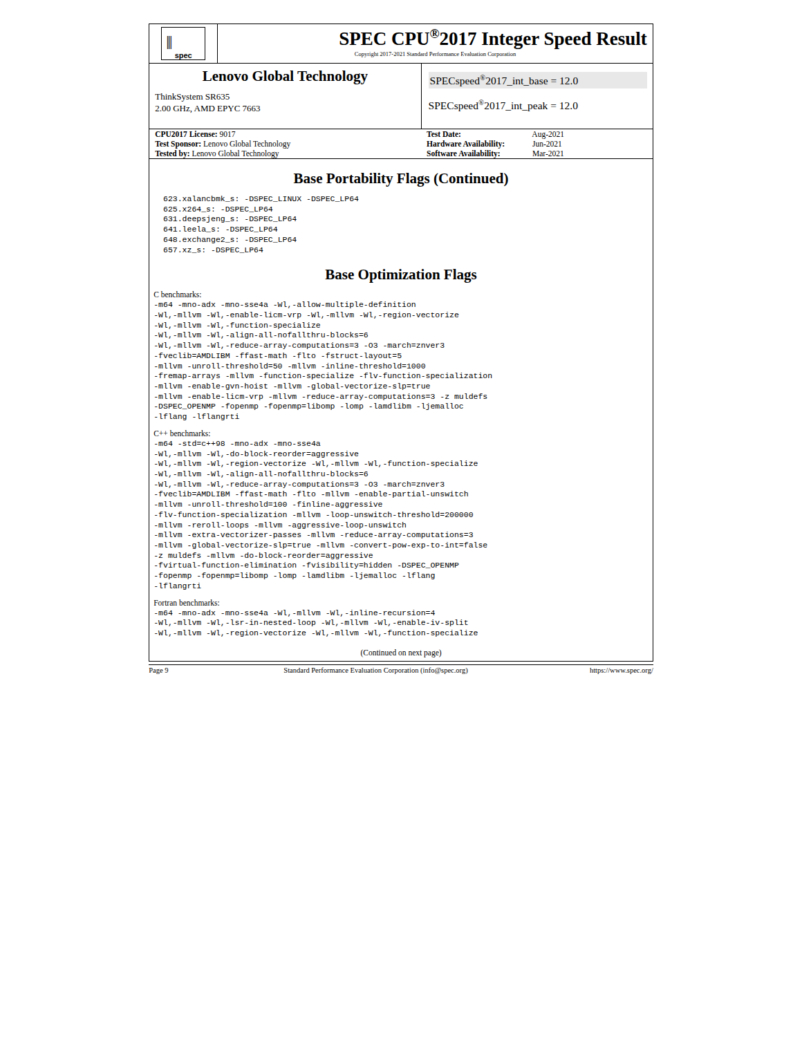|||
spec
SPEC CPU®2017 Integer Speed Result
Copyright 2017-2021 Standard Performance Evaluation Corporation
Lenovo Global Technology
ThinkSystem SR635
2.00 GHz, AMD EPYC 7663
SPECspeed®2017_int_base = 12.0
SPECspeed®2017_int_peak = 12.0
CPU2017 License: 9017
Test Date: Aug-2021
Test Sponsor: Lenovo Global Technology
Hardware Availability: Jun-2021
Tested by: Lenovo Global Technology
Software Availability: Mar-2021
Base Portability Flags (Continued)
  623.xalancbmk_s: -DSPEC_LINUX -DSPEC_LP64
  625.x264_s: -DSPEC_LP64
  631.deepsjeng_s: -DSPEC_LP64
  641.leela_s: -DSPEC_LP64
  648.exchange2_s: -DSPEC_LP64
  657.xz_s: -DSPEC_LP64
Base Optimization Flags
C benchmarks:
-m64 -mno-adx -mno-sse4a -Wl,-allow-multiple-definition
-Wl,-mllvm -Wl,-enable-licm-vrp -Wl,-mllvm -Wl,-region-vectorize
-Wl,-mllvm -Wl,-function-specialize
-Wl,-mllvm -Wl,-align-all-nofallthru-blocks=6
-Wl,-mllvm -Wl,-reduce-array-computations=3 -O3 -march=znver3
-fveclib=AMDLIBM -ffast-math -flto -fstruct-layout=5
-mllvm -unroll-threshold=50 -mllvm -inline-threshold=1000
-fremap-arrays -mllvm -function-specialize -flv-function-specialization
-mllvm -enable-gvn-hoist -mllvm -global-vectorize-slp=true
-mllvm -enable-licm-vrp -mllvm -reduce-array-computations=3 -z muldefs
-DSPEC_OPENMP -fopenmp -fopenmp=libomp -lomp -lamdlibm -ljemalloc
-lflang -lflangrti
C++ benchmarks:
-m64 -std=c++98 -mno-adx -mno-sse4a
-Wl,-mllvm -Wl,-do-block-reorder=aggressive
-Wl,-mllvm -Wl,-region-vectorize -Wl,-mllvm -Wl,-function-specialize
-Wl,-mllvm -Wl,-align-all-nofallthru-blocks=6
-Wl,-mllvm -Wl,-reduce-array-computations=3 -O3 -march=znver3
-fveclib=AMDLIBM -ffast-math -flto -mllvm -enable-partial-unswitch
-mllvm -unroll-threshold=100 -finline-aggressive
-flv-function-specialization -mllvm -loop-unswitch-threshold=200000
-mllvm -reroll-loops -mllvm -aggressive-loop-unswitch
-mllvm -extra-vectorizer-passes -mllvm -reduce-array-computations=3
-mllvm -global-vectorize-slp=true -mllvm -convert-pow-exp-to-int=false
-z muldefs -mllvm -do-block-reorder=aggressive
-fvirtual-function-elimination -fvisibility=hidden -DSPEC_OPENMP
-fopenmp -fopenmp=libomp -lomp -lamdlibm -ljemalloc -lflang
-lflangrti
Fortran benchmarks:
-m64 -mno-adx -mno-sse4a -Wl,-mllvm -Wl,-inline-recursion=4
-Wl,-mllvm -Wl,-lsr-in-nested-loop -Wl,-mllvm -Wl,-enable-iv-split
-Wl,-mllvm -Wl,-region-vectorize -Wl,-mllvm -Wl,-function-specialize
(Continued on next page)
Page 9
Standard Performance Evaluation Corporation (info@spec.org)
https://www.spec.org/